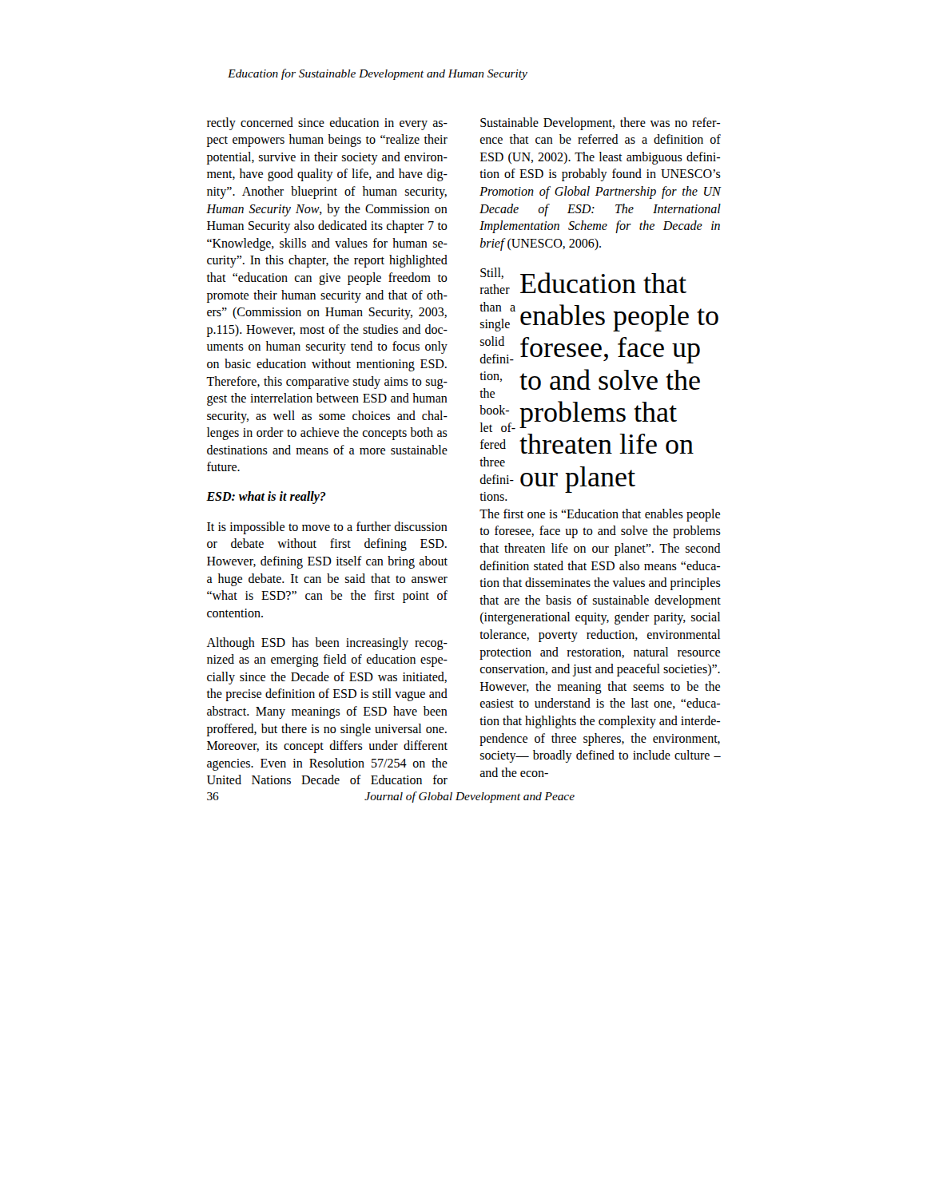Education for Sustainable Development and Human Security
rectly concerned since education in every aspect empowers human beings to “realize their potential, survive in their society and environment, have good quality of life, and have dignity”. Another blueprint of human security, Human Security Now, by the Commission on Human Security also dedicated its chapter 7 to “Knowledge, skills and values for human security”. In this chapter, the report highlighted that “education can give people freedom to promote their human security and that of others” (Commission on Human Security, 2003, p.115). However, most of the studies and documents on human security tend to focus only on basic education without mentioning ESD. Therefore, this comparative study aims to suggest the interrelation between ESD and human security, as well as some choices and challenges in order to achieve the concepts both as destinations and means of a more sustainable future.
ESD: what is it really?
It is impossible to move to a further discussion or debate without first defining ESD. However, defining ESD itself can bring about a huge debate. It can be said that to answer “what is ESD?” can be the first point of contention.
Although ESD has been increasingly recognized as an emerging field of education especially since the Decade of ESD was initiated, the precise definition of ESD is still vague and abstract. Many meanings of ESD have been proffered, but there is no single universal one. Moreover, its concept differs under different agencies. Even in Resolution 57/254 on the United Nations Decade of Education for Sustainable Development, there was no reference that can be referred as a definition of ESD (UN, 2002). The least ambiguous definition of ESD is probably found in UNESCO’s Promotion of Global Partnership for the UN Decade of ESD: The International Implementation Scheme for the Decade in brief (UNESCO, 2006).
Education that enables people to foresee, face up to and solve the problems that threaten life on our planet Still, rather than a single solid definition, the booklet offered three definitions. The first one is “Education that enables people to foresee, face up to and solve the problems that threaten life on our planet”. The second definition stated that ESD also means “education that disseminates the values and principles that are the basis of sustainable development (intergenerational equity, gender parity, social tolerance, poverty reduction, environmental protection and restoration, natural resource conservation, and just and peaceful societies)”. However, the meaning that seems to be the easiest to understand is the last one, “education that highlights the complexity and interdependence of three spheres, the environment, society— broadly defined to include culture –and the econ-
36
Journal of Global Development and Peace